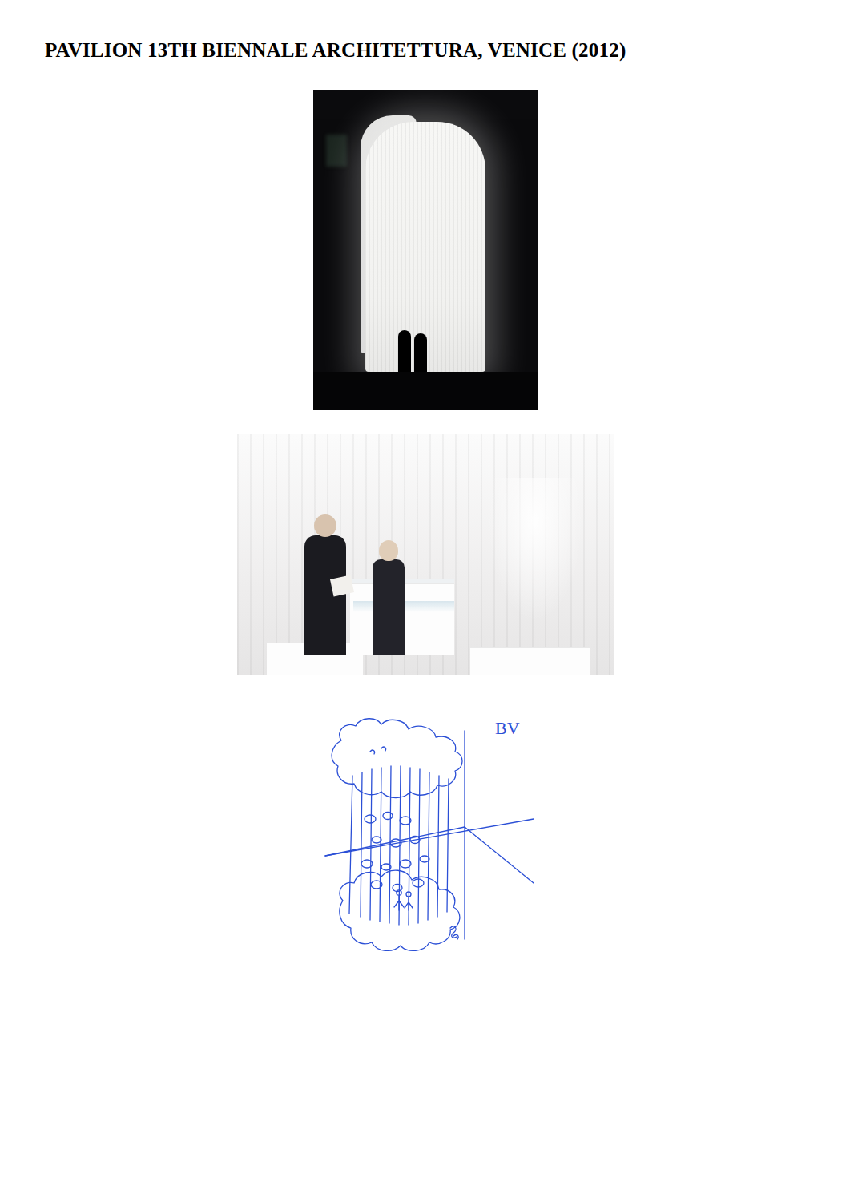PAVILION 13TH BIENNALE ARCHITETTURA, VENICE (2012)
BV